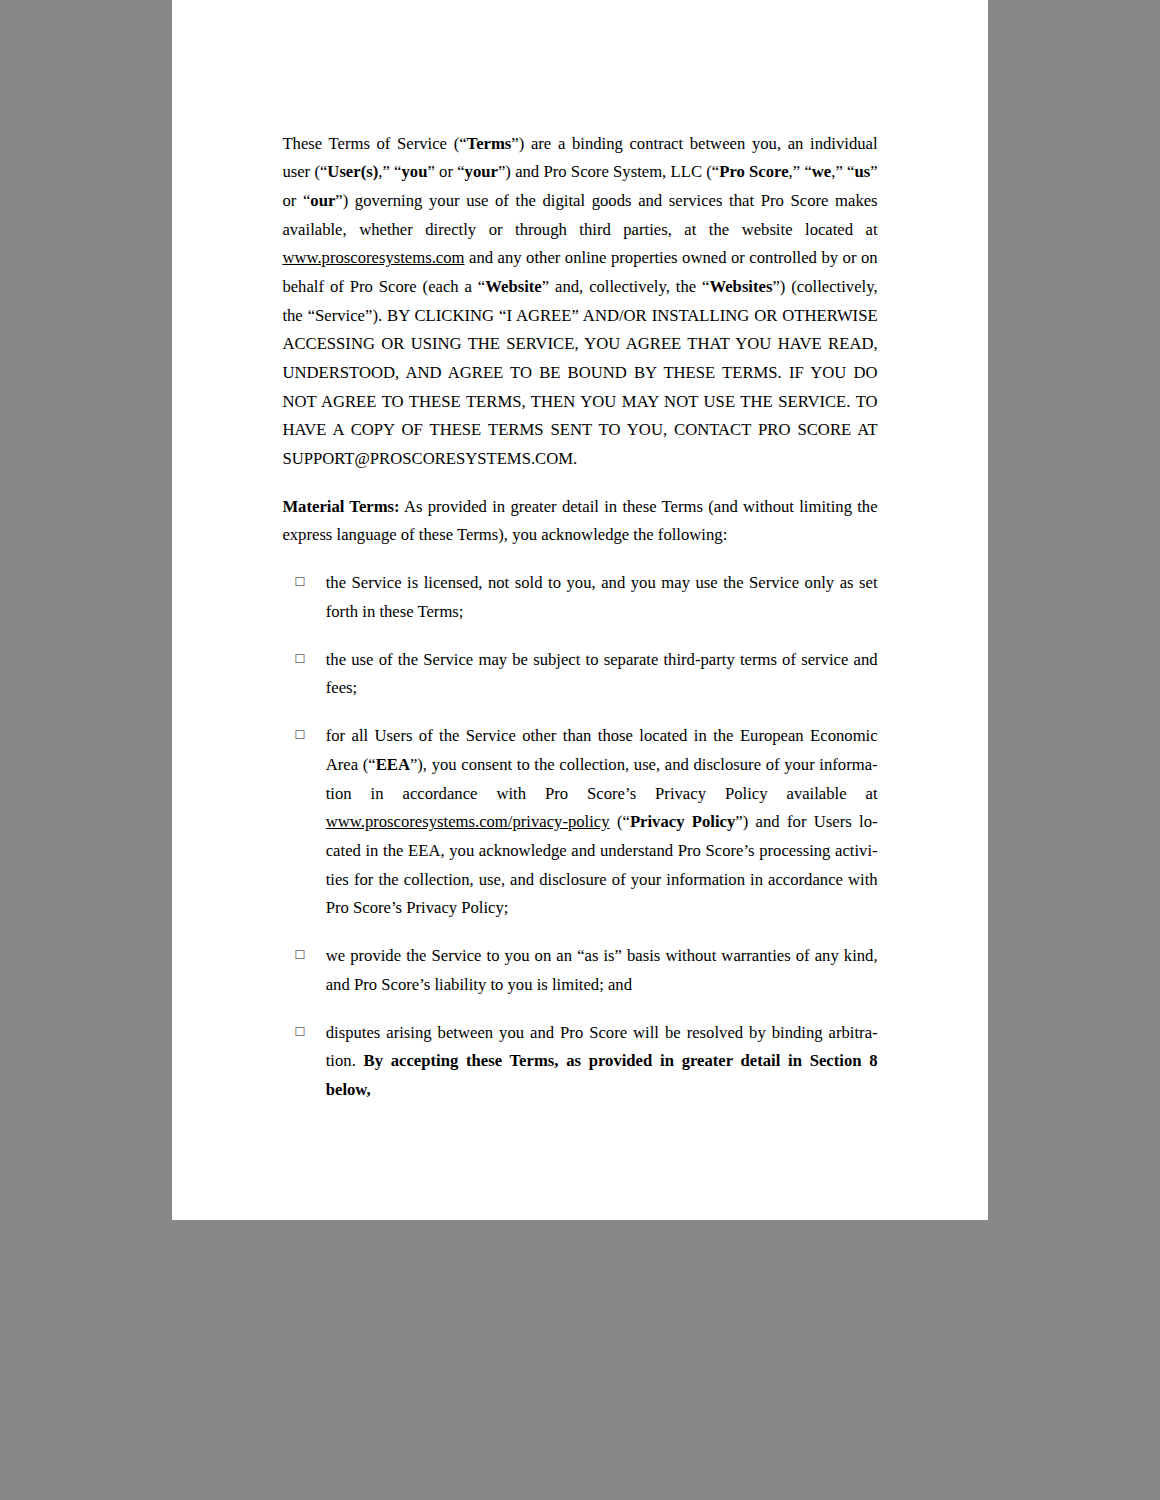These Terms of Service (“Terms”) are a binding contract between you, an individual user (“User(s),” “you” or “your”) and Pro Score System, LLC (“Pro Score,” “we,” “us” or “our”) governing your use of the digital goods and services that Pro Score makes available, whether directly or through third parties, at the website located at www.proscoresystems.com and any other online properties owned or controlled by or on behalf of Pro Score (each a “Website” and, collectively, the “Websites”) (collectively, the “Service”). By clicking “I agree” and/or installing or otherwise accessing or using the Service, you agree that you have read, understood, and agree to be bound by these Terms. If you do not agree to these Terms, then you may not use the Service. To have a copy of these Terms sent to you, contact Pro Score at support@proscoresystems.com.
Material Terms: As provided in greater detail in these Terms (and without limiting the express language of these Terms), you acknowledge the following:
the Service is licensed, not sold to you, and you may use the Service only as set forth in these Terms;
the use of the Service may be subject to separate third-party terms of service and fees;
for all Users of the Service other than those located in the European Economic Area (“EEA”), you consent to the collection, use, and disclosure of your information in accordance with Pro Score’s Privacy Policy available at www.proscoresystems.com/privacy-policy (“Privacy Policy”) and for Users located in the EEA, you acknowledge and understand Pro Score’s processing activities for the collection, use, and disclosure of your information in accordance with Pro Score’s Privacy Policy;
we provide the Service to you on an “as is” basis without warranties of any kind, and Pro Score’s liability to you is limited; and
disputes arising between you and Pro Score will be resolved by binding arbitration. By accepting these Terms, as provided in greater detail in Section 8 below,